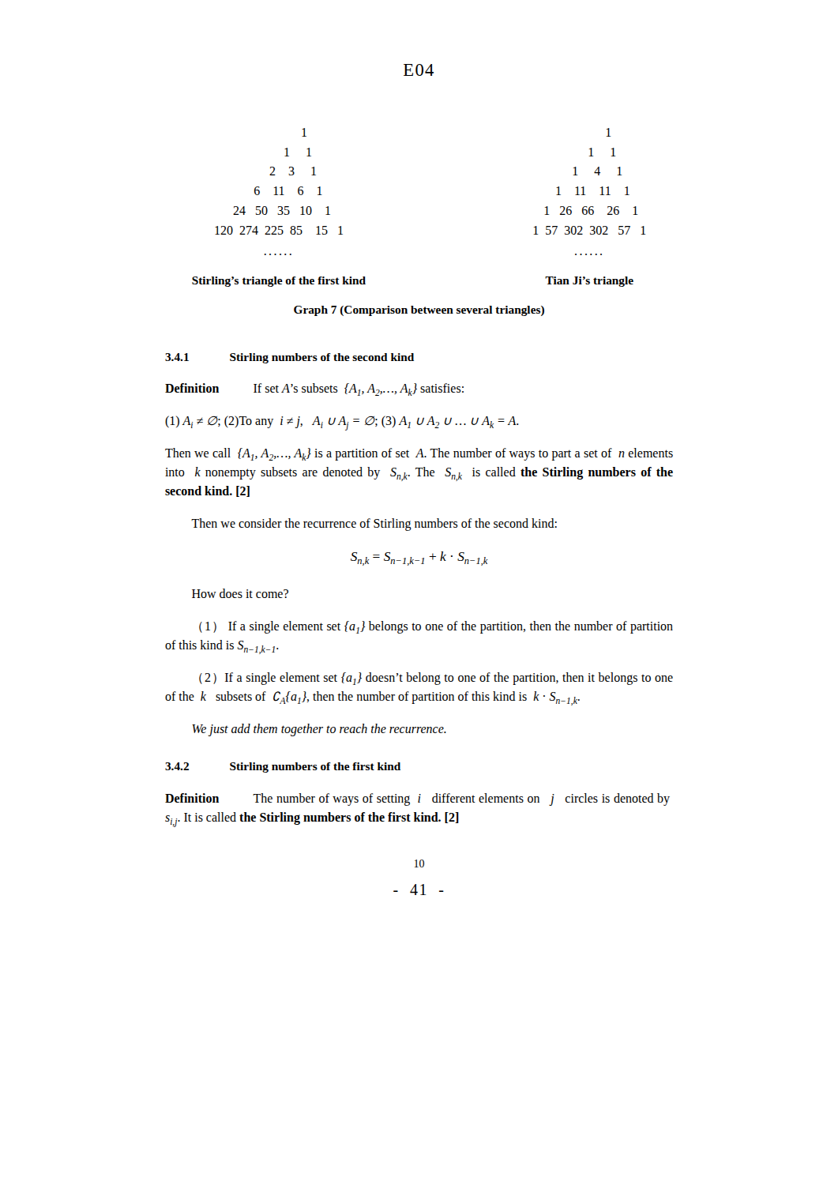E04
1 1 1 2 3 1 6 11 6 1 24 50 35 10 1 120 274 225 85 15 1
......
Stirling’s triangle of the first kind
1 1 1 1 4 1 1 11 11 1 1 26 66 26 1 1 57 302 302 57 1
......
Tian Ji’s triangle
Graph 7 (Comparison between several triangles)
3.4.1 Stirling numbers of the second kind
Definition If set A’s subsets {A1, A2,…, Ak} satisfies:
(1) Ai ≠ ∅; (2)To any i ≠ j, Ai ∪ Aj = ∅; (3) A1 ∪ A2 ∪ … ∪ Ak = A.
Then we call {A1, A2,…, Ak} is a partition of set A. The number of ways to part a set of n elements into k nonempty subsets are denoted by Sn,k. The Sn,k is called the Stirling numbers of the second kind. [2]
Then we consider the recurrence of Stirling numbers of the second kind:
Sn,k = Sn−1,k−1 + k · Sn−1,k
How does it come?
（1） If a single element set {a1} belongs to one of the partition, then the number of partition of this kind is Sn−1,k−1.
（2）If a single element set {a1} doesn’t belong to one of the partition, then it belongs to one of the k subsets of ∁A{a1}, then the number of partition of this kind is k · Sn−1,k.
We just add them together to reach the recurrence.
3.4.2 Stirling numbers of the first kind
Definition The number of ways of setting i different elements on j circles is denoted by si,j. It is called the Stirling numbers of the first kind. [2]
10
- 41 -